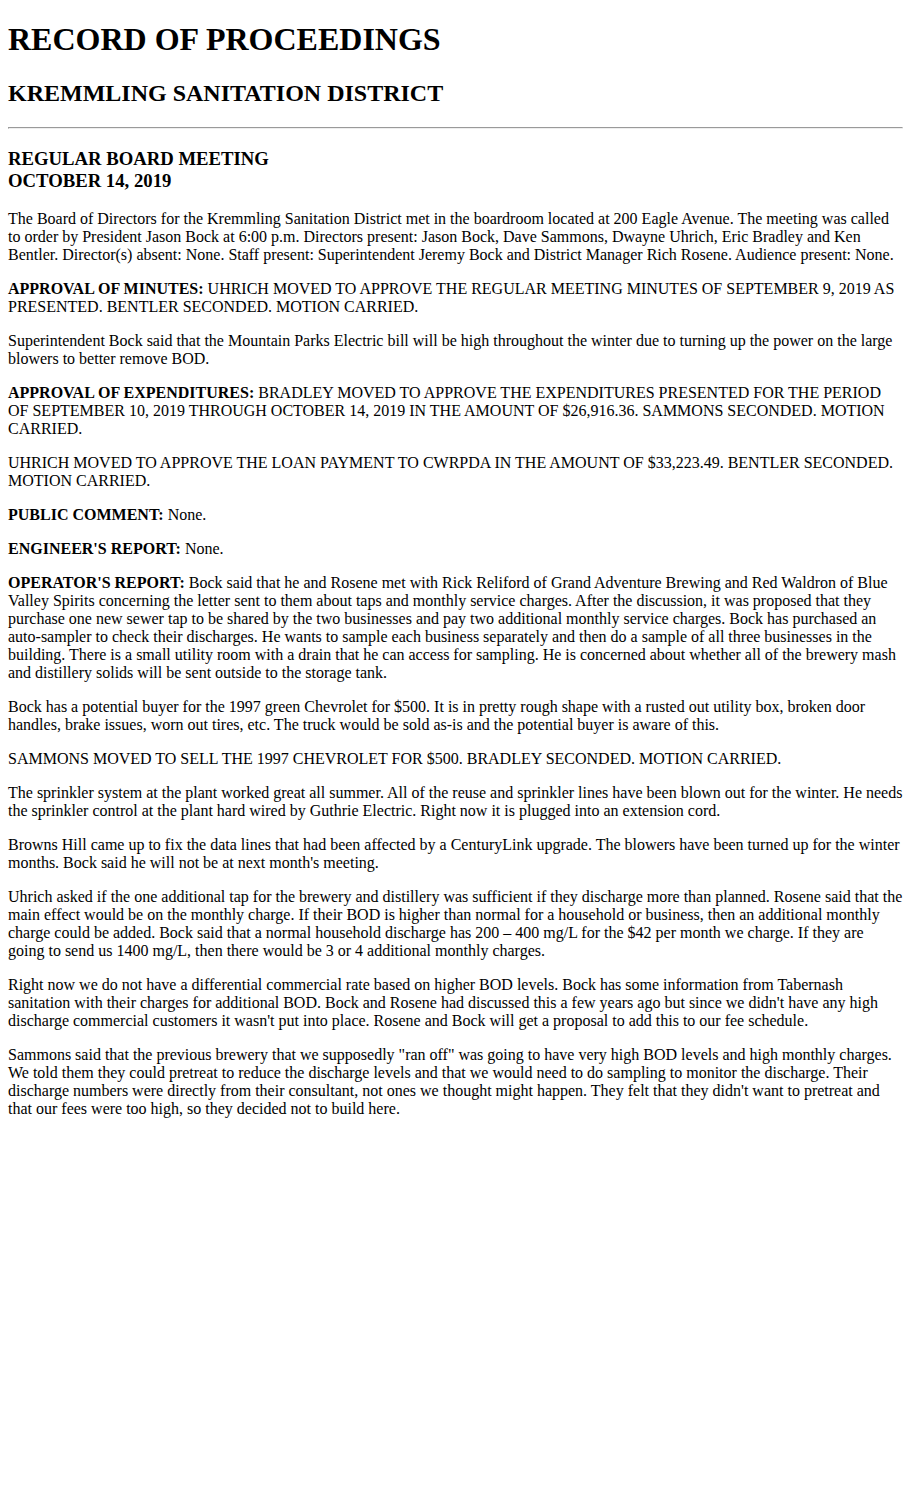RECORD OF PROCEEDINGS
KREMMLING SANITATION DISTRICT
REGULAR BOARD MEETING
OCTOBER 14, 2019
The Board of Directors for the Kremmling Sanitation District met in the boardroom located at 200 Eagle Avenue. The meeting was called to order by President Jason Bock at 6:00 p.m. Directors present: Jason Bock, Dave Sammons, Dwayne Uhrich, Eric Bradley and Ken Bentler. Director(s) absent: None. Staff present: Superintendent Jeremy Bock and District Manager Rich Rosene. Audience present: None.
APPROVAL OF MINUTES: UHRICH MOVED TO APPROVE THE REGULAR MEETING MINUTES OF SEPTEMBER 9, 2019 AS PRESENTED. BENTLER SECONDED. MOTION CARRIED.
Superintendent Bock said that the Mountain Parks Electric bill will be high throughout the winter due to turning up the power on the large blowers to better remove BOD.
APPROVAL OF EXPENDITURES: BRADLEY MOVED TO APPROVE THE EXPENDITURES PRESENTED FOR THE PERIOD OF SEPTEMBER 10, 2019 THROUGH OCTOBER 14, 2019 IN THE AMOUNT OF $26,916.36. SAMMONS SECONDED. MOTION CARRIED.
UHRICH MOVED TO APPROVE THE LOAN PAYMENT TO CWRPDA IN THE AMOUNT OF $33,223.49. BENTLER SECONDED. MOTION CARRIED.
PUBLIC COMMENT: None.
ENGINEER'S REPORT: None.
OPERATOR'S REPORT: Bock said that he and Rosene met with Rick Reliford of Grand Adventure Brewing and Red Waldron of Blue Valley Spirits concerning the letter sent to them about taps and monthly service charges. After the discussion, it was proposed that they purchase one new sewer tap to be shared by the two businesses and pay two additional monthly service charges. Bock has purchased an auto-sampler to check their discharges. He wants to sample each business separately and then do a sample of all three businesses in the building. There is a small utility room with a drain that he can access for sampling. He is concerned about whether all of the brewery mash and distillery solids will be sent outside to the storage tank.
Bock has a potential buyer for the 1997 green Chevrolet for $500. It is in pretty rough shape with a rusted out utility box, broken door handles, brake issues, worn out tires, etc. The truck would be sold as-is and the potential buyer is aware of this.
SAMMONS MOVED TO SELL THE 1997 CHEVROLET FOR $500. BRADLEY SECONDED. MOTION CARRIED.
The sprinkler system at the plant worked great all summer. All of the reuse and sprinkler lines have been blown out for the winter. He needs the sprinkler control at the plant hard wired by Guthrie Electric. Right now it is plugged into an extension cord.
Browns Hill came up to fix the data lines that had been affected by a CenturyLink upgrade. The blowers have been turned up for the winter months. Bock said he will not be at next month's meeting.
Uhrich asked if the one additional tap for the brewery and distillery was sufficient if they discharge more than planned. Rosene said that the main effect would be on the monthly charge. If their BOD is higher than normal for a household or business, then an additional monthly charge could be added. Bock said that a normal household discharge has 200 – 400 mg/L for the $42 per month we charge. If they are going to send us 1400 mg/L, then there would be 3 or 4 additional monthly charges.
Right now we do not have a differential commercial rate based on higher BOD levels. Bock has some information from Tabernash sanitation with their charges for additional BOD. Bock and Rosene had discussed this a few years ago but since we didn't have any high discharge commercial customers it wasn't put into place. Rosene and Bock will get a proposal to add this to our fee schedule.
Sammons said that the previous brewery that we supposedly "ran off" was going to have very high BOD levels and high monthly charges. We told them they could pretreat to reduce the discharge levels and that we would need to do sampling to monitor the discharge. Their discharge numbers were directly from their consultant, not ones we thought might happen. They felt that they didn't want to pretreat and that our fees were too high, so they decided not to build here.